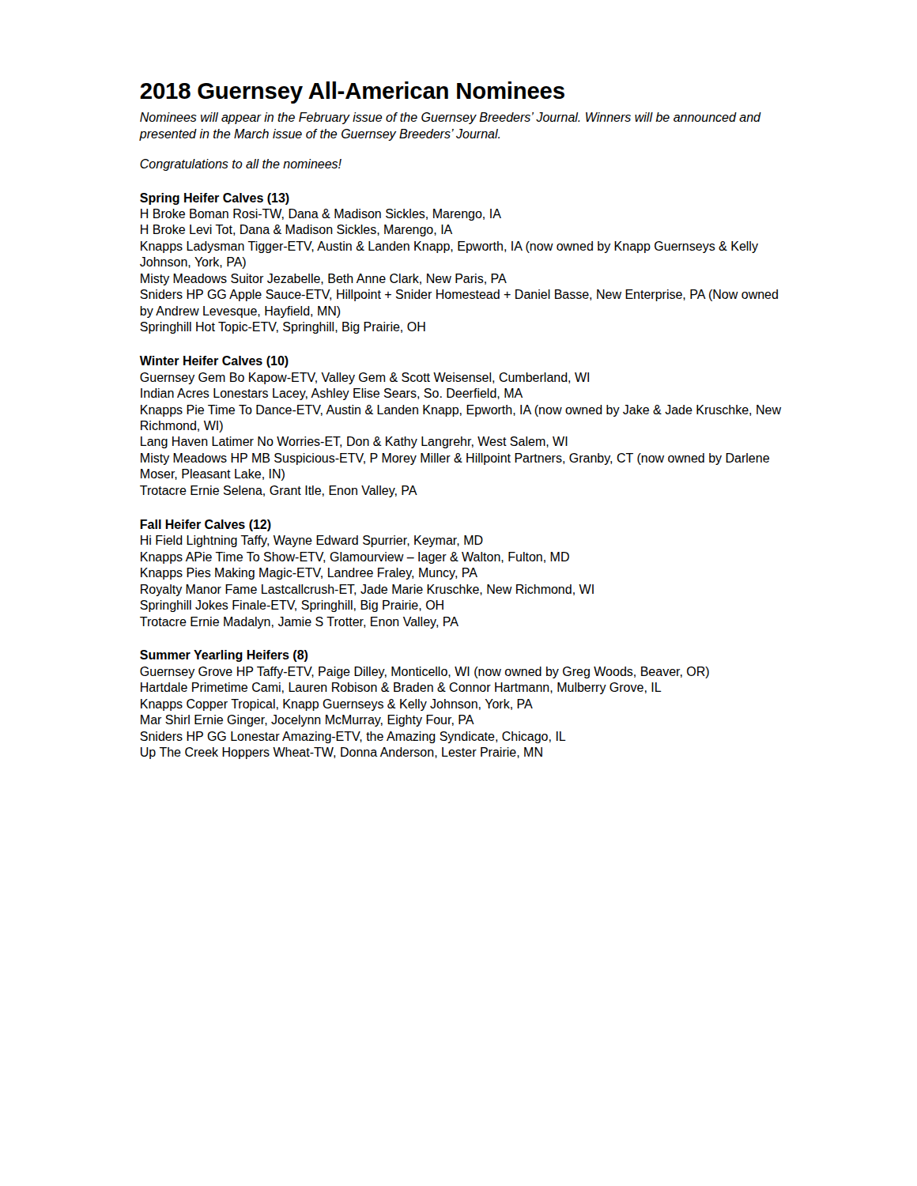2018 Guernsey All-American Nominees
Nominees will appear in the February issue of the Guernsey Breeders’ Journal. Winners will be announced and presented in the March issue of the Guernsey Breeders’ Journal.
Congratulations to all the nominees!
Spring Heifer Calves (13)
H Broke Boman Rosi-TW, Dana & Madison Sickles, Marengo, IA
H Broke Levi Tot, Dana & Madison Sickles, Marengo, IA
Knapps Ladysman Tigger-ETV, Austin & Landen Knapp, Epworth, IA (now owned by Knapp Guernseys & Kelly Johnson, York, PA)
Misty Meadows Suitor Jezabelle, Beth Anne Clark, New Paris, PA
Sniders HP GG Apple Sauce-ETV, Hillpoint + Snider Homestead + Daniel Basse, New Enterprise, PA (Now owned by Andrew Levesque, Hayfield, MN)
Springhill Hot Topic-ETV, Springhill, Big Prairie, OH
Winter Heifer Calves (10)
Guernsey Gem Bo Kapow-ETV, Valley Gem & Scott Weisensel, Cumberland, WI
Indian Acres Lonestars Lacey, Ashley Elise Sears, So. Deerfield, MA
Knapps Pie Time To Dance-ETV, Austin & Landen Knapp, Epworth, IA (now owned by Jake & Jade Kruschke, New Richmond, WI)
Lang Haven Latimer No Worries-ET, Don & Kathy Langrehr, West Salem, WI
Misty Meadows HP MB Suspicious-ETV, P Morey Miller & Hillpoint Partners, Granby, CT (now owned by Darlene Moser, Pleasant Lake, IN)
Trotacre Ernie Selena, Grant Itle, Enon Valley, PA
Fall Heifer Calves (12)
Hi Field Lightning Taffy, Wayne Edward Spurrier, Keymar, MD
Knapps APie Time To Show-ETV, Glamourview – Iager & Walton, Fulton, MD
Knapps Pies Making Magic-ETV, Landree Fraley, Muncy, PA
Royalty Manor Fame Lastcallcrush-ET, Jade Marie Kruschke, New Richmond, WI
Springhill Jokes Finale-ETV, Springhill, Big Prairie, OH
Trotacre Ernie Madalyn, Jamie S Trotter, Enon Valley, PA
Summer Yearling Heifers (8)
Guernsey Grove HP Taffy-ETV, Paige Dilley, Monticello, WI (now owned by Greg Woods, Beaver, OR)
Hartdale Primetime Cami, Lauren Robison & Braden & Connor Hartmann, Mulberry Grove, IL
Knapps Copper Tropical, Knapp Guernseys & Kelly Johnson, York, PA
Mar Shirl Ernie Ginger, Jocelynn McMurray, Eighty Four, PA
Sniders HP GG Lonestar Amazing-ETV, the Amazing Syndicate, Chicago, IL
Up The Creek Hoppers Wheat-TW, Donna Anderson, Lester Prairie, MN